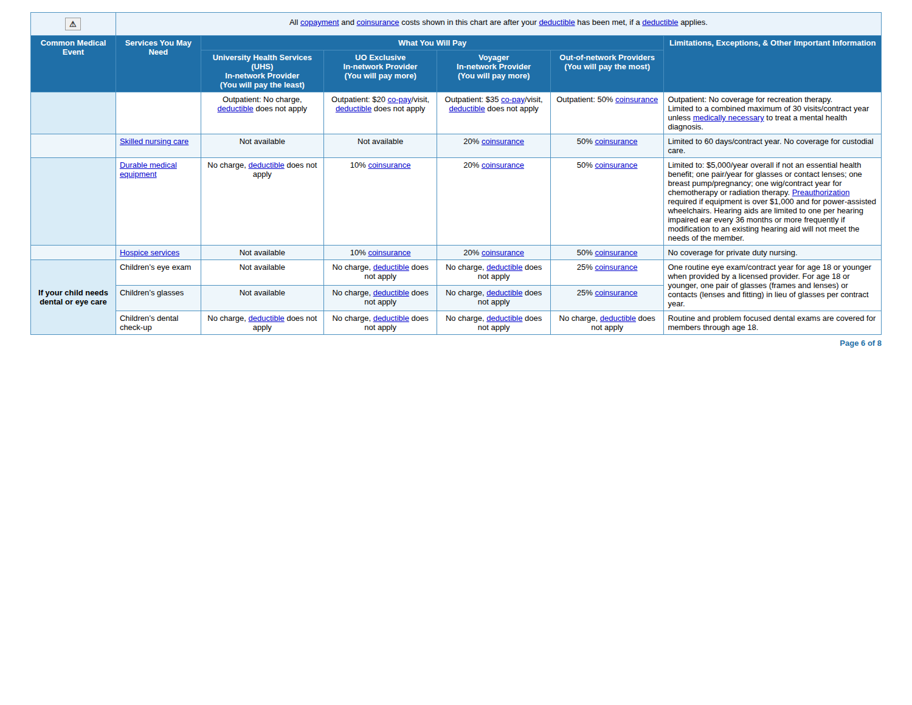| ⚠ | All copayment and coinsurance costs shown in this chart are after your deductible has been met, if a deductible applies. |
| Common Medical Event | Services You May Need | What You Will Pay | Limitations, Exceptions, & Other Important Information |
| University Health Services (UHS) In-network Provider (You will pay the least) | UO Exclusive In-network Provider (You will pay more) | Voyager In-network Provider (You will pay more) | Out-of-network Providers (You will pay the most) |
| | | Outpatient: No charge, deductible does not apply | Outpatient: $20 co-pay /visit, deductible does not apply | Outpatient: $35 co-pay /visit, deductible does not apply | Outpatient: 50% coinsurance | Outpatient: No coverage for recreation therapy. Limited to a combined maximum of 30 visits/contract year unless medically necessary to treat a mental health diagnosis. |
| | Skilled nursing care | Not available | Not available | 20% coinsurance | 50% coinsurance | Limited to 60 days/contract year. No coverage for custodial care. |
| | Durable medical equipment | No charge, deductible does not apply | 10% coinsurance | 20% coinsurance | 50% coinsurance | Limited to: $5,000/year overall if not an essential health benefit; one pair/year for glasses or contact lenses; one breast pump/pregnancy; one wig/contract year for chemotherapy or radiation therapy. Preauthorization required if equipment is over $1,000 and for power-assisted wheelchairs. Hearing aids are limited to one per hearing impaired ear every 36 months or more frequently if modification to an existing hearing aid will not meet the needs of the member. |
| | Hospice services | Not available | 10% coinsurance | 20% coinsurance | 50% coinsurance | No coverage for private duty nursing. |
| If your child needs dental or eye care | Children’s eye exam | Not available | No charge, deductible does not apply | No charge, deductible does not apply | 25% coinsurance | One routine eye exam/contract year for age 18 or younger when provided by a licensed provider. For age 18 or younger, one pair of glasses (frames and lenses) or contacts (lenses and fitting) in lieu of glasses per contract year. |
| Children’s glasses | Not available | No charge, deductible does not apply | No charge, deductible does not apply | 25% coinsurance |
| Children’s dental check-up | No charge, deductible does not apply | No charge, deductible does not apply | No charge, deductible does not apply | No charge, deductible does not apply | Routine and problem focused dental exams are covered for members through age 18. |
Page 6 of 8